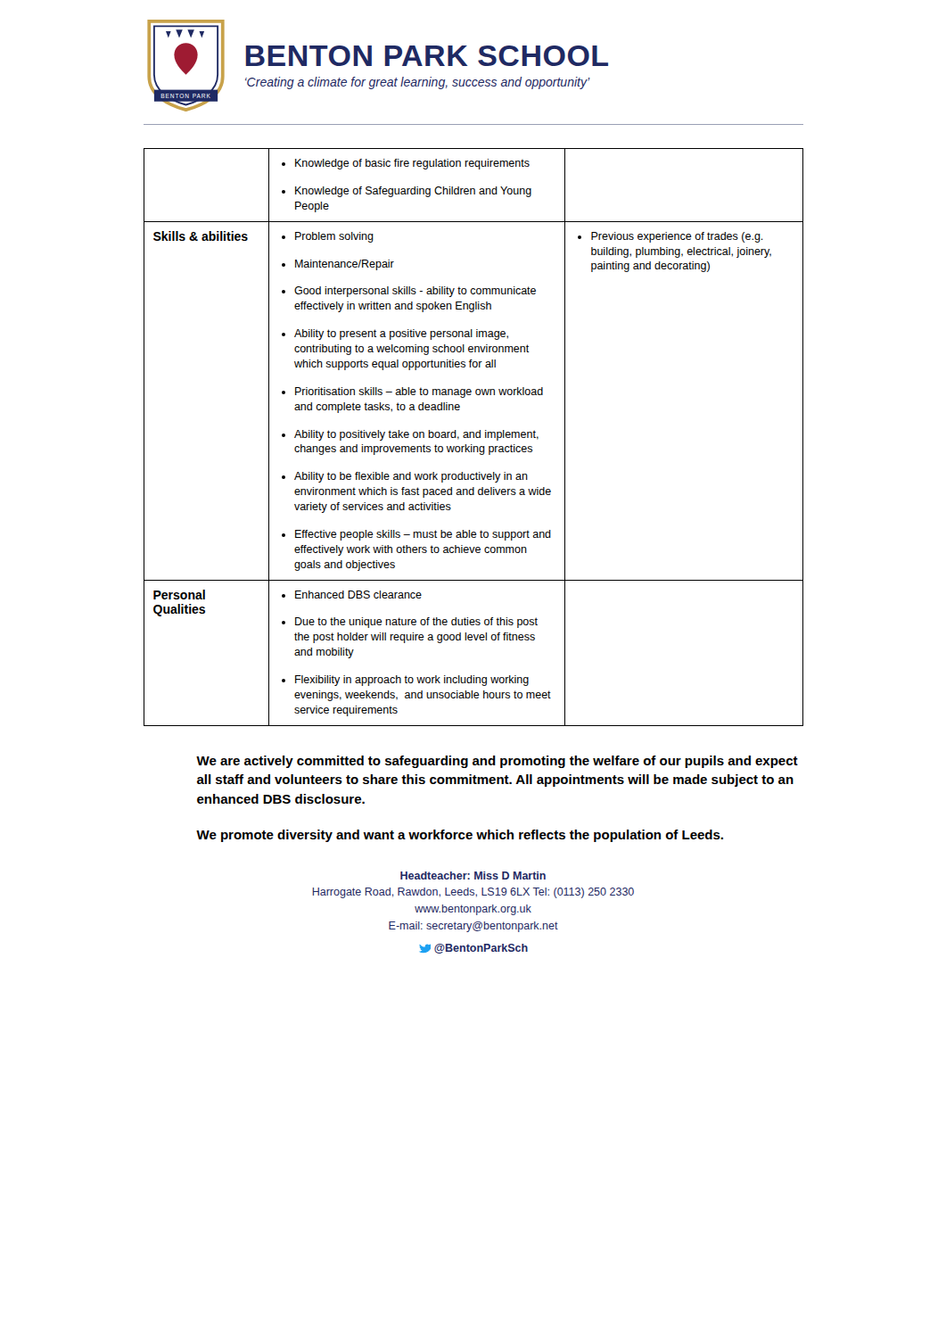BENTON PARK
BENTON PARK SCHOOL
‘Creating a climate for great learning, success and opportunity’
| | Knowledge of basic fire regulation requirements Knowledge of Safeguarding Children and Young People | |
| Skills & abilities | Problem solving Maintenance/Repair Good interpersonal skills - ability to communicate effectively in written and spoken English Ability to present a positive personal image, contributing to a welcoming school environment which supports equal opportunities for all Prioritisation skills – able to manage own workload and complete tasks, to a deadline Ability to positively take on board, and implement, changes and improvements to working practices Ability to be flexible and work productively in an environment which is fast paced and delivers a wide variety of services and activities Effective people skills – must be able to support and effectively work with others to achieve common goals and objectives | Previous experience of trades (e.g. building, plumbing, electrical, joinery, painting and decorating) |
| Personal Qualities | Enhanced DBS clearance Due to the unique nature of the duties of this post the post holder will require a good level of fitness and mobility Flexibility in approach to work including working evenings, weekends, and unsociable hours to meet service requirements | |
We are actively committed to safeguarding and promoting the welfare of our pupils and expect all staff and volunteers to share this commitment. All appointments will be made subject to an enhanced DBS disclosure.
We promote diversity and want a workforce which reflects the population of Leeds.
Headteacher: Miss D Martin
Harrogate Road, Rawdon, Leeds, LS19 6LX Tel: (0113) 250 2330
www.bentonpark.org.uk
E-mail: secretary@bentonpark.net
@BentonParkSch